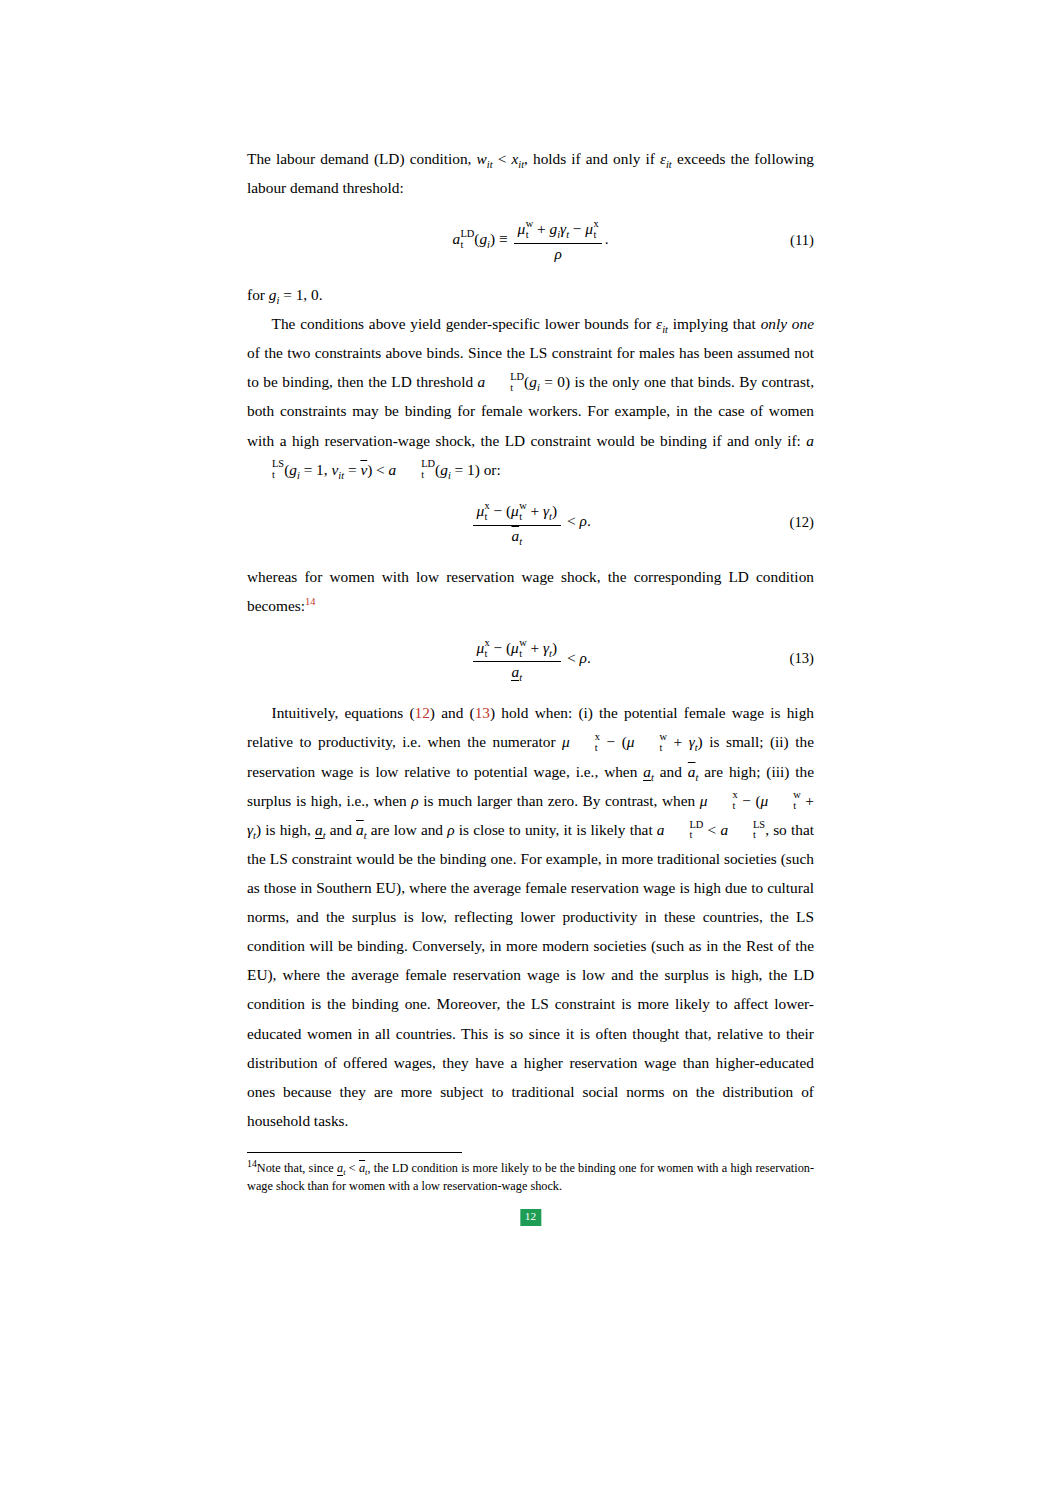The labour demand (LD) condition, wit < xit, holds if and only if εit exceeds the following labour demand threshold:
aLD t(gi) ≡ μwt + giγt − μxt ρ . (11)
for gi = 1, 0.
The conditions above yield gender-specific lower bounds for εit implying that only one of the two constraints above binds. Since the LS constraint for males has been assumed not to be binding, then the LD threshold aLD t(gi = 0) is the only one that binds. By contrast, both constraints may be binding for female workers. For example, in the case of women with a high reservation-wage shock, the LD constraint would be binding if and only if: aLS t(gi = 1, vit = v) < aLD t(gi = 1) or:
μxt − (μwt + γt) at < ρ. (12)
whereas for women with low reservation wage shock, the corresponding LD condition becomes:14
μxt − (μwt + γt) at < ρ. (13)
Intuitively, equations (12) and (13) hold when: (i) the potential female wage is high relative to productivity, i.e. when the numerator μxt − (μwt + γt) is small; (ii) the reservation wage is low relative to potential wage, i.e., when at and at are high; (iii) the surplus is high, i.e., when ρ is much larger than zero. By contrast, when μxt − (μwt + γt) is high, at and at are low and ρ is close to unity, it is likely that aLD t < aLS t, so that the LS constraint would be the binding one. For example, in more traditional societies (such as those in Southern EU), where the average female reservation wage is high due to cultural norms, and the surplus is low, reflecting lower productivity in these countries, the LS condition will be binding. Conversely, in more modern societies (such as in the Rest of the EU), where the average female reservation wage is low and the surplus is high, the LD condition is the binding one. Moreover, the LS constraint is more likely to affect lower-educated women in all countries. This is so since it is often thought that, relative to their distribution of offered wages, they have a higher reservation wage than higher-educated ones because they are more subject to traditional social norms on the distribution of household tasks.
14Note that, since at < at, the LD condition is more likely to be the binding one for women with a high reservation-wage shock than for women with a low reservation-wage shock.
12